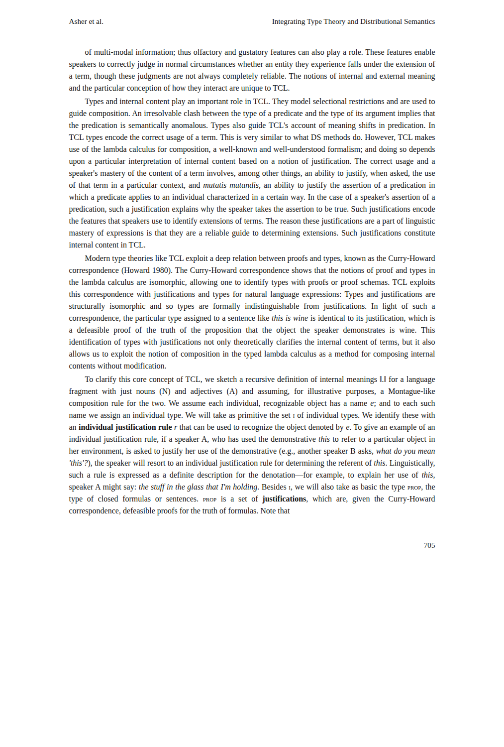Asher et al. Integrating Type Theory and Distributional Semantics
of multi-modal information; thus olfactory and gustatory features can also play a role. These features enable speakers to correctly judge in normal circumstances whether an entity they experience falls under the extension of a term, though these judgments are not always completely reliable. The notions of internal and external meaning and the particular conception of how they interact are unique to TCL.
Types and internal content play an important role in TCL. They model selectional restrictions and are used to guide composition. An irresolvable clash between the type of a predicate and the type of its argument implies that the predication is semantically anomalous. Types also guide TCL's account of meaning shifts in predication. In TCL types encode the correct usage of a term. This is very similar to what DS methods do. However, TCL makes use of the lambda calculus for composition, a well-known and well-understood formalism; and doing so depends upon a particular interpretation of internal content based on a notion of justification. The correct usage and a speaker's mastery of the content of a term involves, among other things, an ability to justify, when asked, the use of that term in a particular context, and mutatis mutandis, an ability to justify the assertion of a predication in which a predicate applies to an individual characterized in a certain way. In the case of a speaker's assertion of a predication, such a justification explains why the speaker takes the assertion to be true. Such justifications encode the features that speakers use to identify extensions of terms. The reason these justifications are a part of linguistic mastery of expressions is that they are a reliable guide to determining extensions. Such justifications constitute internal content in TCL.
Modern type theories like TCL exploit a deep relation between proofs and types, known as the Curry-Howard correspondence (Howard 1980). The Curry-Howard correspondence shows that the notions of proof and types in the lambda calculus are isomorphic, allowing one to identify types with proofs or proof schemas. TCL exploits this correspondence with justifications and types for natural language expressions: Types and justifications are structurally isomorphic and so types are formally indistinguishable from justifications. In light of such a correspondence, the particular type assigned to a sentence like this is wine is identical to its justification, which is a defeasible proof of the truth of the proposition that the object the speaker demonstrates is wine. This identification of types with justifications not only theoretically clarifies the internal content of terms, but it also allows us to exploit the notion of composition in the typed lambda calculus as a method for composing internal contents without modification.
To clarify this core concept of TCL, we sketch a recursive definition of internal meanings ‖.‖ for a language fragment with just nouns (N) and adjectives (A) and assuming, for illustrative purposes, a Montague-like composition rule for the two. We assume each individual, recognizable object has a name e; and to each such name we assign an individual type. We will take as primitive the set i of individual types. We identify these with an individual justification rule r that can be used to recognize the object denoted by e. To give an example of an individual justification rule, if a speaker A, who has used the demonstrative this to refer to a particular object in her environment, is asked to justify her use of the demonstrative (e.g., another speaker B asks, what do you mean 'this'?), the speaker will resort to an individual justification rule for determining the referent of this. Linguistically, such a rule is expressed as a definite description for the denotation—for example, to explain her use of this, speaker A might say: the stuff in the glass that I'm holding. Besides i, we will also take as basic the type prop, the type of closed formulas or sentences. prop is a set of justifications, which are, given the Curry-Howard correspondence, defeasible proofs for the truth of formulas. Note that
705